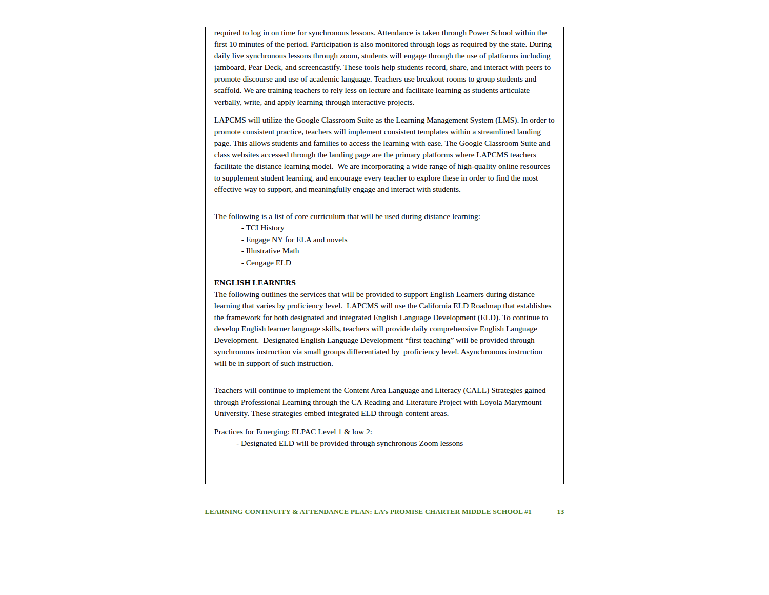required to log in on time for synchronous lessons. Attendance is taken through Power School within the first 10 minutes of the period. Participation is also monitored through logs as required by the state. During daily live synchronous lessons through zoom, students will engage through the use of platforms including jamboard, Pear Deck, and screencastify. These tools help students record, share, and interact with peers to promote discourse and use of academic language. Teachers use breakout rooms to group students and scaffold. We are training teachers to rely less on lecture and facilitate learning as students articulate verbally, write, and apply learning through interactive projects.
LAPCMS will utilize the Google Classroom Suite as the Learning Management System (LMS). In order to promote consistent practice, teachers will implement consistent templates within a streamlined landing page. This allows students and families to access the learning with ease. The Google Classroom Suite and class websites accessed through the landing page are the primary platforms where LAPCMS teachers facilitate the distance learning model. We are incorporating a wide range of high-quality online resources to supplement student learning, and encourage every teacher to explore these in order to find the most effective way to support, and meaningfully engage and interact with students.
The following is a list of core curriculum that will be used during distance learning:
TCI History
Engage NY for ELA and novels
Illustrative Math
Cengage ELD
ENGLISH LEARNERS
The following outlines the services that will be provided to support English Learners during distance learning that varies by proficiency level. LAPCMS will use the California ELD Roadmap that establishes the framework for both designated and integrated English Language Development (ELD). To continue to develop English learner language skills, teachers will provide daily comprehensive English Language Development. Designated English Language Development “first teaching” will be provided through synchronous instruction via small groups differentiated by proficiency level. Asynchronous instruction will be in support of such instruction.
Teachers will continue to implement the Content Area Language and Literacy (CALL) Strategies gained through Professional Learning through the CA Reading and Literature Project with Loyola Marymount University. These strategies embed integrated ELD through content areas.
Practices for Emerging: ELPAC Level 1 & low 2:
Designated ELD will be provided through synchronous Zoom lessons
LEARNING CONTINUITY & ATTENDANCE PLAN: LA’s PROMISE CHARTER MIDDLE SCHOOL #1 13